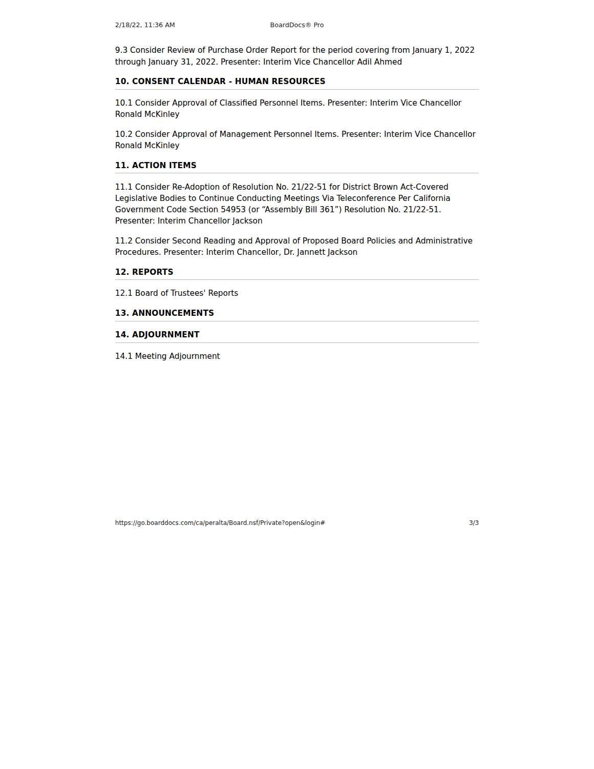2/18/22, 11:36 AM
BoardDocs® Pro
9.3 Consider Review of Purchase Order Report for the period covering from January 1, 2022 through January 31, 2022. Presenter: Interim Vice Chancellor Adil Ahmed
10. CONSENT CALENDAR - HUMAN RESOURCES
10.1 Consider Approval of Classified Personnel Items. Presenter: Interim Vice Chancellor Ronald McKinley
10.2 Consider Approval of Management Personnel Items. Presenter: Interim Vice Chancellor Ronald McKinley
11. ACTION ITEMS
11.1 Consider Re-Adoption of Resolution No. 21/22-51 for District Brown Act-Covered Legislative Bodies to Continue Conducting Meetings Via Teleconference Per California Government Code Section 54953 (or “Assembly Bill 361”) Resolution No. 21/22-51. Presenter: Interim Chancellor Jackson
11.2 Consider Second Reading and Approval of Proposed Board Policies and Administrative Procedures. Presenter: Interim Chancellor, Dr. Jannett Jackson
12. REPORTS
12.1 Board of Trustees' Reports
13. ANNOUNCEMENTS
14. ADJOURNMENT
14.1 Meeting Adjournment
https://go.boarddocs.com/ca/peralta/Board.nsf/Private?open&login#
3/3